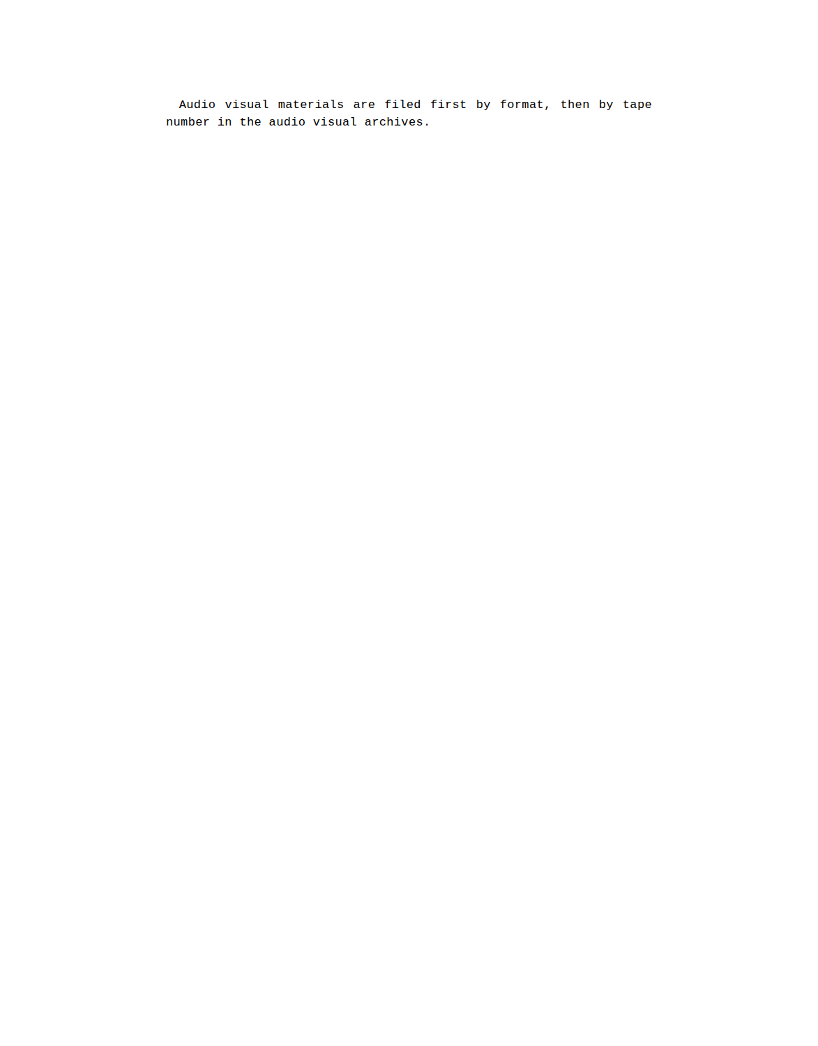Audio visual materials are filed first by format, then by tape number in the audio visual archives.